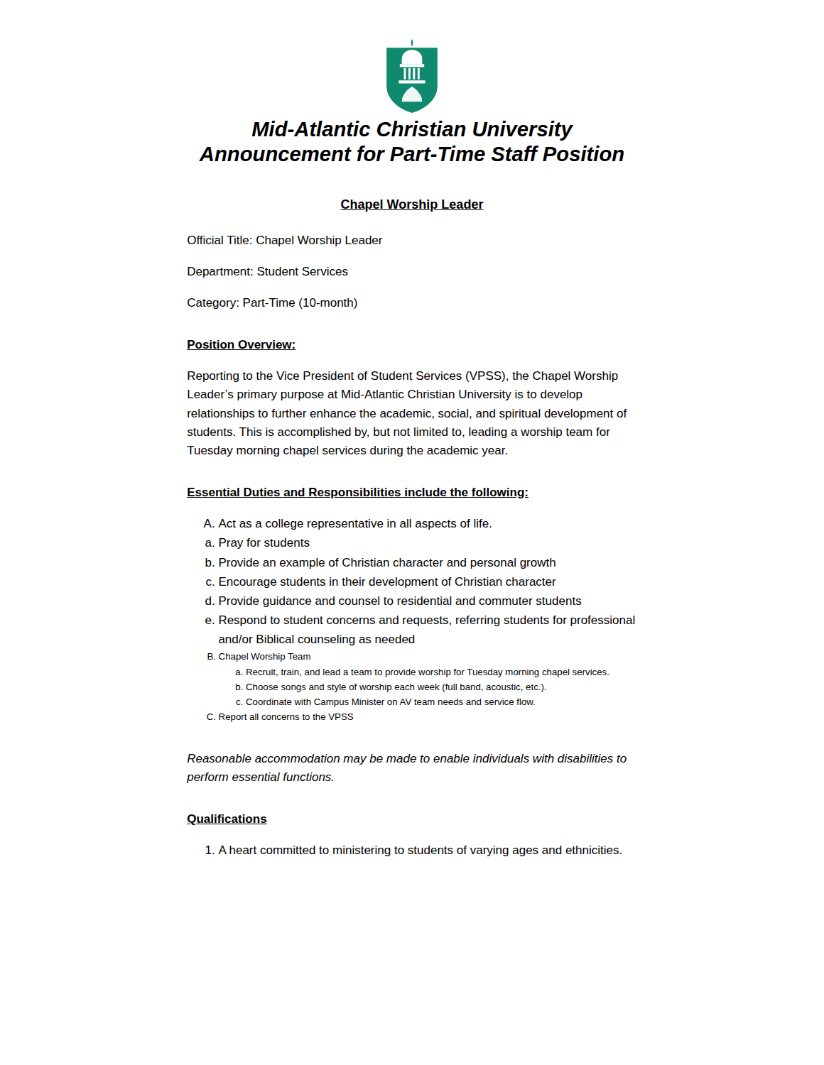Mid-Atlantic Christian University
Announcement for Part-Time Staff Position
Chapel Worship Leader
Official Title: Chapel Worship Leader
Department: Student Services
Category: Part-Time (10-month)
Position Overview:
Reporting to the Vice President of Student Services (VPSS), the Chapel Worship Leader’s primary purpose at Mid-Atlantic Christian University is to develop relationships to further enhance the academic, social, and spiritual development of students. This is accomplished by, but not limited to, leading a worship team for Tuesday morning chapel services during the academic year.
Essential Duties and Responsibilities include the following:
Act as a college representative in all aspects of life.
Pray for students
Provide an example of Christian character and personal growth
Encourage students in their development of Christian character
Provide guidance and counsel to residential and commuter students
Respond to student concerns and requests, referring students for professional and/or Biblical counseling as needed
Chapel Worship Team
Recruit, train, and lead a team to provide worship for Tuesday morning chapel services.
Choose songs and style of worship each week (full band, acoustic, etc.).
Coordinate with Campus Minister on AV team needs and service flow.
Report all concerns to the VPSS
Reasonable accommodation may be made to enable individuals with disabilities to perform essential functions.
Qualifications
A heart committed to ministering to students of varying ages and ethnicities.